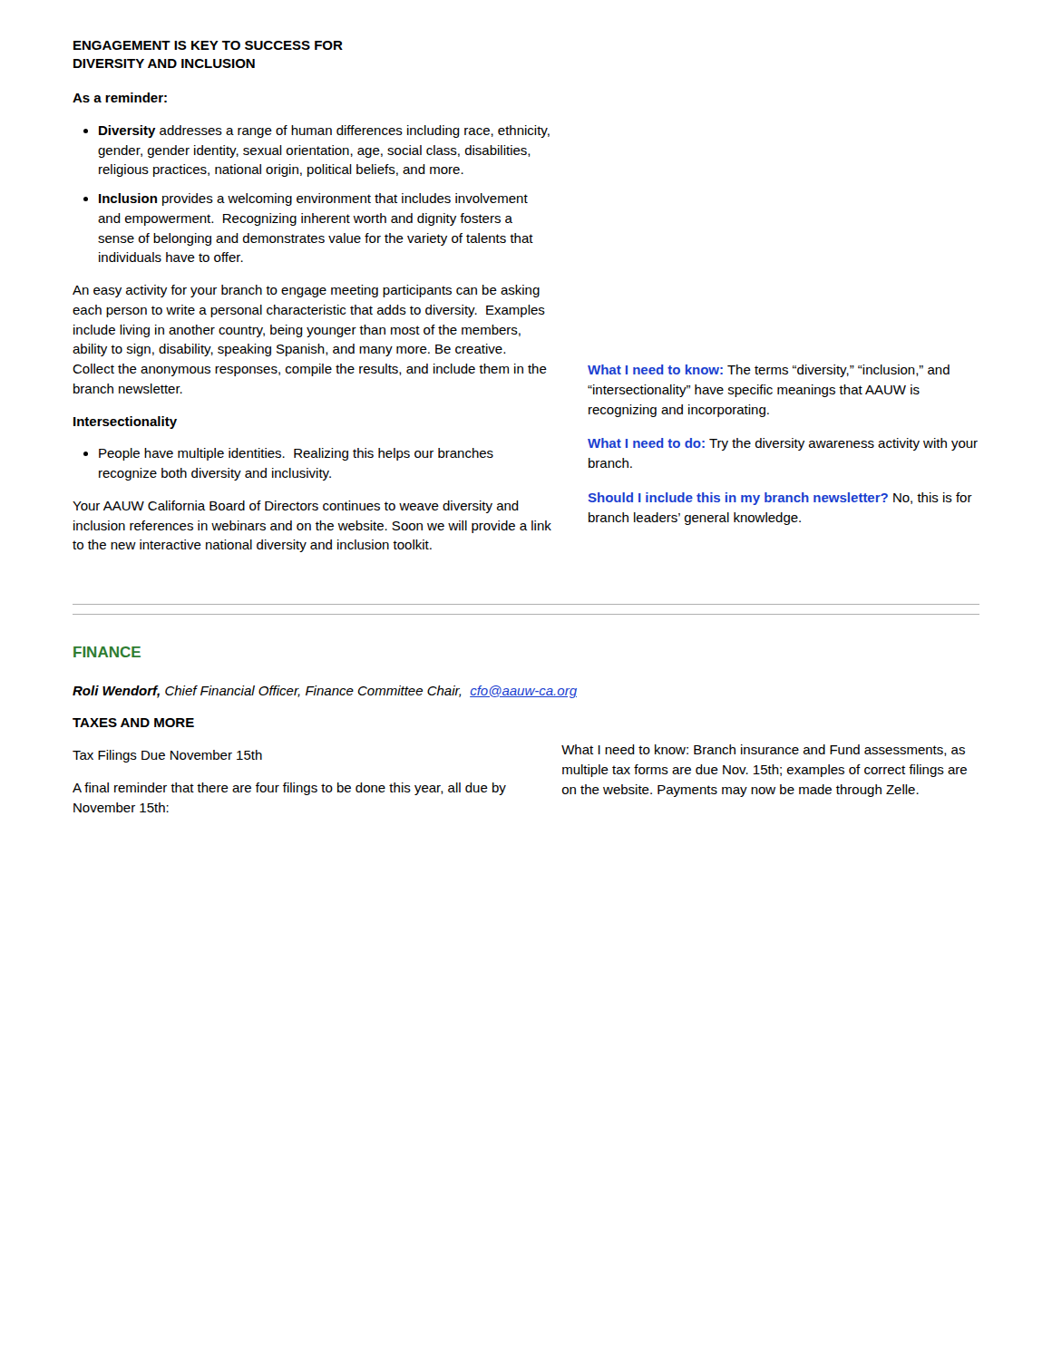ENGAGEMENT IS KEY TO SUCCESS FOR
DIVERSITY AND INCLUSION
As a reminder:
Diversity addresses a range of human differences including race, ethnicity, gender, gender identity, sexual orientation, age, social class, disabilities, religious practices, national origin, political beliefs, and more.
Inclusion provides a welcoming environment that includes involvement and empowerment. Recognizing inherent worth and dignity fosters a sense of belonging and demonstrates value for the variety of talents that individuals have to offer.
An easy activity for your branch to engage meeting participants can be asking each person to write a personal characteristic that adds to diversity. Examples include living in another country, being younger than most of the members, ability to sign, disability, speaking Spanish, and many more. Be creative. Collect the anonymous responses, compile the results, and include them in the branch newsletter.
Intersectionality
People have multiple identities. Realizing this helps our branches recognize both diversity and inclusivity.
Your AAUW California Board of Directors continues to weave diversity and inclusion references in webinars and on the website. Soon we will provide a link to the new interactive national diversity and inclusion toolkit.
What I need to know: The terms “diversity,” “inclusion,” and “intersectionality” have specific meanings that AAUW is recognizing and incorporating.
What I need to do: Try the diversity awareness activity with your branch.
Should I include this in my branch newsletter? No, this is for branch leaders’ general knowledge.
FINANCE
Roli Wendorf, Chief Financial Officer, Finance Committee Chair, cfo@aauw-ca.org
TAXES AND MORE
Tax Filings Due November 15th
A final reminder that there are four filings to be done this year, all due by November 15th:
What I need to know: Branch insurance and Fund assessments, as multiple tax forms are due Nov. 15th; examples of correct filings are on the website. Payments may now be made through Zelle.